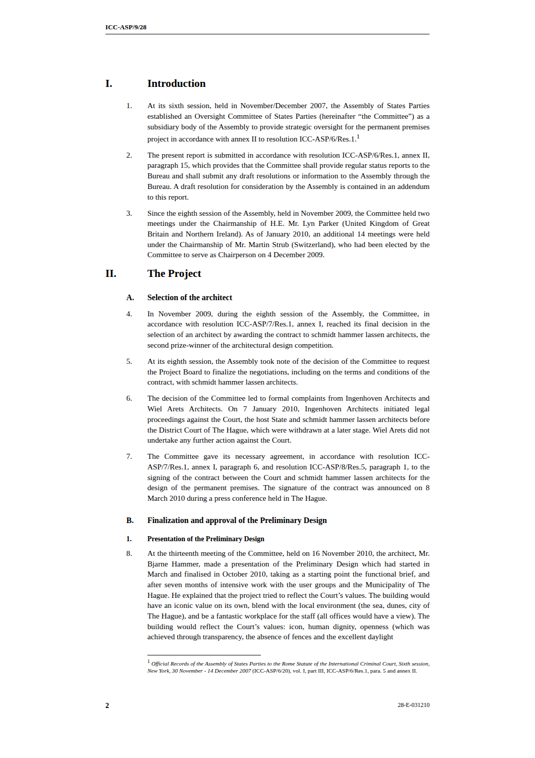ICC-ASP/9/28
I. Introduction
1. At its sixth session, held in November/December 2007, the Assembly of States Parties established an Oversight Committee of States Parties (hereinafter “the Committee”) as a subsidiary body of the Assembly to provide strategic oversight for the permanent premises project in accordance with annex II to resolution ICC-ASP/6/Res.1.1
2. The present report is submitted in accordance with resolution ICC-ASP/6/Res.1, annex II, paragraph 15, which provides that the Committee shall provide regular status reports to the Bureau and shall submit any draft resolutions or information to the Assembly through the Bureau. A draft resolution for consideration by the Assembly is contained in an addendum to this report.
3. Since the eighth session of the Assembly, held in November 2009, the Committee held two meetings under the Chairmanship of H.E. Mr. Lyn Parker (United Kingdom of Great Britain and Northern Ireland). As of January 2010, an additional 14 meetings were held under the Chairmanship of Mr. Martin Strub (Switzerland), who had been elected by the Committee to serve as Chairperson on 4 December 2009.
II. The Project
A. Selection of the architect
4. In November 2009, during the eighth session of the Assembly, the Committee, in accordance with resolution ICC-ASP/7/Res.1, annex I, reached its final decision in the selection of an architect by awarding the contract to schmidt hammer lassen architects, the second prize-winner of the architectural design competition.
5. At its eighth session, the Assembly took note of the decision of the Committee to request the Project Board to finalize the negotiations, including on the terms and conditions of the contract, with schmidt hammer lassen architects.
6. The decision of the Committee led to formal complaints from Ingenhoven Architects and Wiel Arets Architects. On 7 January 2010, Ingenhoven Architects initiated legal proceedings against the Court, the host State and schmidt hammer lassen architects before the District Court of The Hague, which were withdrawn at a later stage. Wiel Arets did not undertake any further action against the Court.
7. The Committee gave its necessary agreement, in accordance with resolution ICC-ASP/7/Res.1, annex I, paragraph 6, and resolution ICC-ASP/8/Res.5, paragraph 1, to the signing of the contract between the Court and schmidt hammer lassen architects for the design of the permanent premises. The signature of the contract was announced on 8 March 2010 during a press conference held in The Hague.
B. Finalization and approval of the Preliminary Design
1. Presentation of the Preliminary Design
8. At the thirteenth meeting of the Committee, held on 16 November 2010, the architect, Mr. Bjarne Hammer, made a presentation of the Preliminary Design which had started in March and finalised in October 2010, taking as a starting point the functional brief, and after seven months of intensive work with the user groups and the Municipality of The Hague. He explained that the project tried to reflect the Court’s values. The building would have an iconic value on its own, blend with the local environment (the sea, dunes, city of The Hague), and be a fantastic workplace for the staff (all offices would have a view). The building would reflect the Court’s values: icon, human dignity, openness (which was achieved through transparency, the absence of fences and the excellent daylight
1 Official Records of the Assembly of States Parties to the Rome Statute of the International Criminal Court, Sixth session, New York, 30 November - 14 December 2007 (ICC-ASP/6/20), vol. I, part III, ICC-ASP/6/Res.1, para. 5 and annex II.
2 28-E-031210